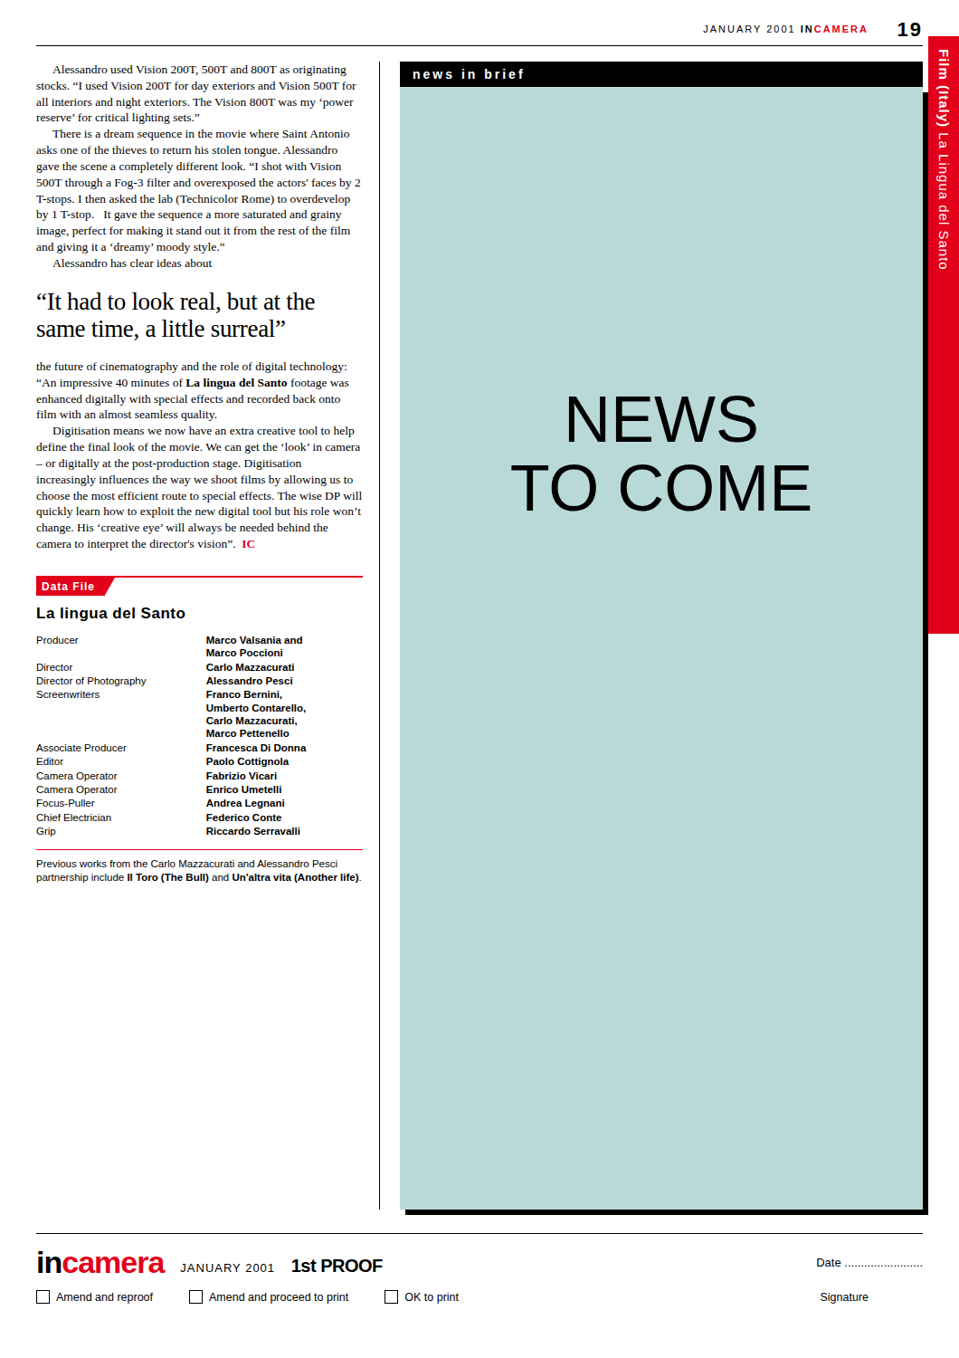JANUARY 2001 IN CAMERA
19
Film (Italy) La Lingua del Santo
Alessandro used Vision 200T, 500T and 800T as originating stocks. “I used Vision 200T for day exteriors and Vision 500T for all interiors and night exteriors. The Vision 800T was my ‘power reserve’ for critical lighting sets.”
There is a dream sequence in the movie where Saint Antonio asks one of the thieves to return his stolen tongue. Alessandro gave the scene a completely different look. “I shot with Vision 500T through a Fog-3 filter and overexposed the actors' faces by 2 T-stops. I then asked the lab (Technicolor Rome) to overdevelop by 1 T-stop. It gave the sequence a more saturated and grainy image, perfect for making it stand out it from the rest of the film and giving it a ‘dreamy’ moody style.”
Alessandro has clear ideas about
“It had to look real, but at the same time, a little surreal”
the future of cinematography and the role of digital technology: “An impressive 40 minutes of La lingua del Santo footage was enhanced digitally with special effects and recorded back onto film with an almost seamless quality.
Digitisation means we now have an extra creative tool to help define the final look of the movie. We can get the ‘look’ in camera – or digitally at the post-production stage. Digitisation increasingly influences the way we shoot films by allowing us to choose the most efficient route to special effects. The wise DP will quickly learn how to exploit the new digital tool but his role won’t change. His ‘creative eye’ will always be needed behind the camera to interpret the director's vision”. IC
Data File
La lingua del Santo
| Producer | Marco Valsania and Marco Poccioni |
| Director | Carlo Mazzacurati |
| Director of Photography | Alessandro Pesci |
| Screenwriters | Franco Bernini, Umberto Contarello, Carlo Mazzacurati, Marco Pettenello |
| Associate Producer | Francesca Di Donna |
| Editor | Paolo Cottignola |
| Camera Operator | Fabrizio Vicari |
| Camera Operator | Enrico Umetelli |
| Focus-Puller | Andrea Legnani |
| Chief Electrician | Federico Conte |
| Grip | Riccardo Serravalli |
Previous works from the Carlo Mazzacurati and Alessandro Pesci partnership include Il Toro (The Bull) and Un'altra vita (Another life).
news in brief
NEWS
TO COME
in camera
JANUARY 2001 1st PROOF
Date ........................
Amend and reproof
Amend and proceed to print
OK to print
Signature